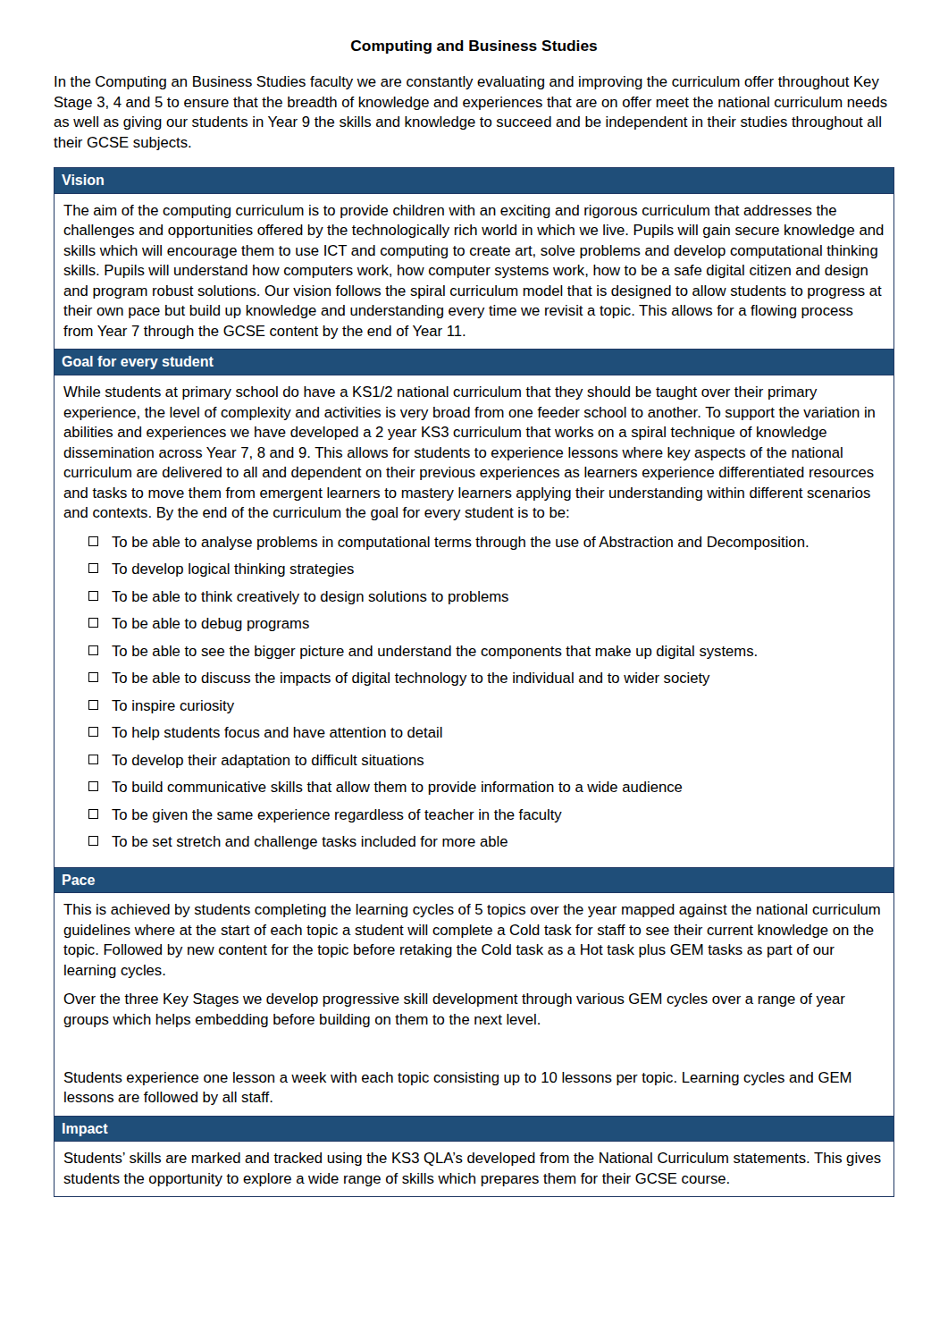Computing and Business Studies
In the Computing an Business Studies faculty we are constantly evaluating and improving the curriculum offer throughout Key Stage 3, 4 and 5 to ensure that the breadth of knowledge and experiences that are on offer meet the national curriculum needs as well as giving our students in Year 9 the skills and knowledge to succeed and be independent in their studies throughout all their GCSE subjects.
| Vision |
| --- |
| The aim of the computing curriculum is to provide children with an exciting and rigorous curriculum that addresses the challenges and opportunities offered by the technologically rich world in which we live. Pupils will gain secure knowledge and skills which will encourage them to use ICT and computing to create art, solve problems and develop computational thinking skills. Pupils will understand how computers work, how computer systems work, how to be a safe digital citizen and design and program robust solutions. Our vision follows the spiral curriculum model that is designed to allow students to progress at their own pace but build up knowledge and understanding every time we revisit a topic. This allows for a flowing process from Year 7 through the GCSE content by the end of Year 11. |
| Goal for every student |
| While students at primary school do have a KS1/2 national curriculum that they should be taught over their primary experience, the level of complexity and activities is very broad from one feeder school to another. To support the variation in abilities and experiences we have developed a 2 year KS3 curriculum that works on a spiral technique of knowledge dissemination across Year 7, 8 and 9. This allows for students to experience lessons where key aspects of the national curriculum are delivered to all and dependent on their previous experiences as learners experience differentiated resources and tasks to move them from emergent learners to mastery learners applying their understanding within different scenarios and contexts. By the end of the curriculum the goal for every student is to be: To be able to analyse problems in computational terms through the use of Abstraction and Decomposition. To develop logical thinking strategies To be able to think creatively to design solutions to problems To be able to debug programs To be able to see the bigger picture and understand the components that make up digital systems. To be able to discuss the impacts of digital technology to the individual and to wider society To inspire curiosity To help students focus and have attention to detail To develop their adaptation to difficult situations To build communicative skills that allow them to provide information to a wide audience To be given the same experience regardless of teacher in the faculty To be set stretch and challenge tasks included for more able |
| Pace |
| This is achieved by students completing the learning cycles of 5 topics over the year mapped against the national curriculum guidelines where at the start of each topic a student will complete a Cold task for staff to see their current knowledge on the topic. Followed by new content for the topic before retaking the Cold task as a Hot task plus GEM tasks as part of our learning cycles. Over the three Key Stages we develop progressive skill development through various GEM cycles over a range of year groups which helps embedding before building on them to the next level. Students experience one lesson a week with each topic consisting up to 10 lessons per topic. Learning cycles and GEM lessons are followed by all staff. |
| Impact |
| Students’ skills are marked and tracked using the KS3 QLA’s developed from the National Curriculum statements. This gives students the opportunity to explore a wide range of skills which prepares them for their GCSE course. |